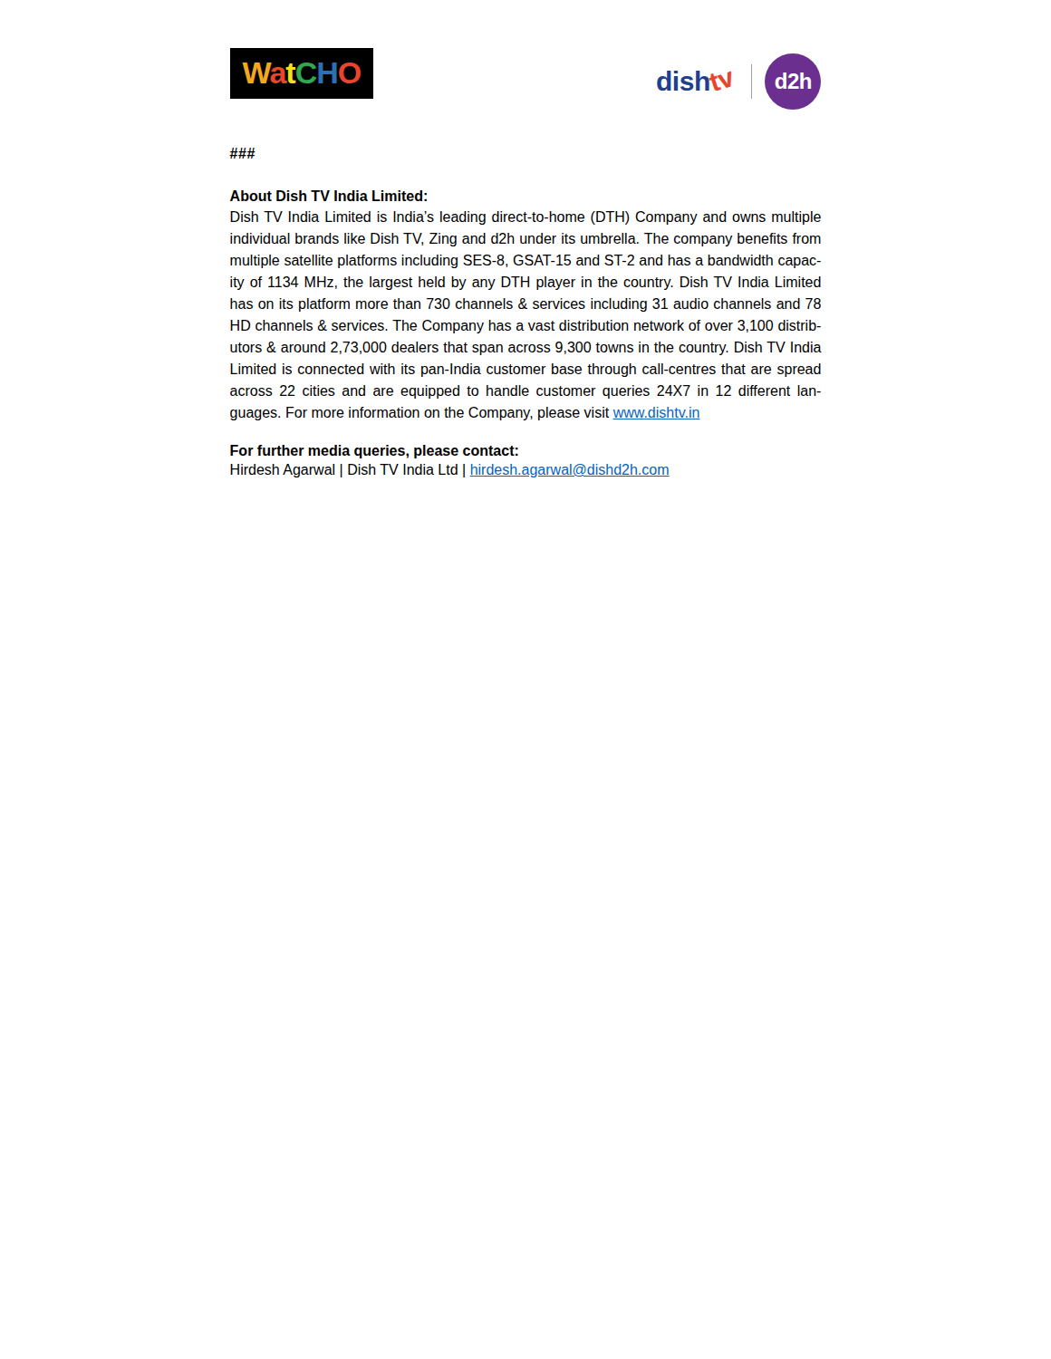WatCHO
dishtv
d2h
###
About Dish TV India Limited:
Dish TV India Limited is India’s leading direct-to-home (DTH) Company and owns multiple individual brands like Dish TV, Zing and d2h under its umbrella. The company benefits from multiple satellite platforms including SES-8, GSAT-15 and ST-2 and has a bandwidth capacity of 1134 MHz, the largest held by any DTH player in the country. Dish TV India Limited has on its platform more than 730 channels & services including 31 audio channels and 78 HD channels & services. The Company has a vast distribution network of over 3,100 distributors & around 2,73,000 dealers that span across 9,300 towns in the country. Dish TV India Limited is connected with its pan-India customer base through call-centres that are spread across 22 cities and are equipped to handle customer queries 24X7 in 12 different languages. For more information on the Company, please visit www.dishtv.in
For further media queries, please contact:
Hirdesh Agarwal | Dish TV India Ltd | hirdesh.agarwal@dishd2h.com